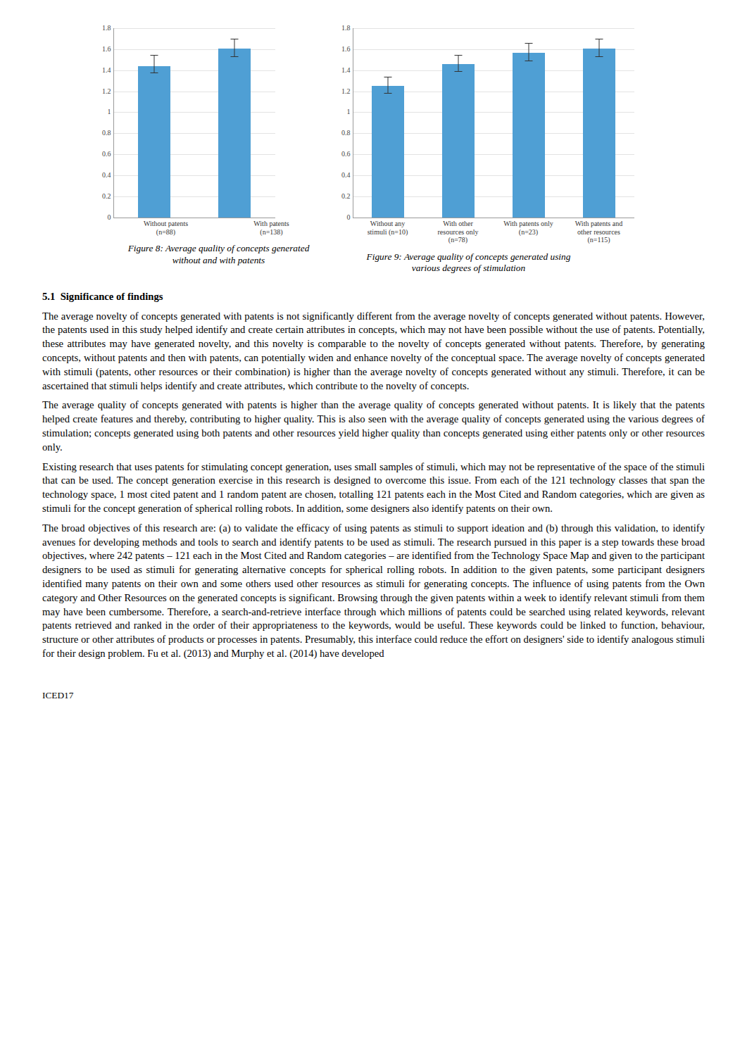1.8 1.6 1.4 1.2 1 0.8 0.6 0.4 0.2 0
Without patents
(n=88)
With patents
(n=138)
Figure 8: Average quality of concepts generated without and with patents
1.8 1.6 1.4 1.2 1 0.8 0.6 0.4 0.2 0
Without any
stimuli (n=10)
With other
resources only
(n=78)
With patents only
(n=23)
With patents and
other resources
(n=115)
Figure 9: Average quality of concepts generated using various degrees of stimulation
5.1 Significance of findings
The average novelty of concepts generated with patents is not significantly different from the average novelty of concepts generated without patents. However, the patents used in this study helped identify and create certain attributes in concepts, which may not have been possible without the use of patents. Potentially, these attributes may have generated novelty, and this novelty is comparable to the novelty of concepts generated without patents. Therefore, by generating concepts, without patents and then with patents, can potentially widen and enhance novelty of the conceptual space. The average novelty of concepts generated with stimuli (patents, other resources or their combination) is higher than the average novelty of concepts generated without any stimuli. Therefore, it can be ascertained that stimuli helps identify and create attributes, which contribute to the novelty of concepts.
The average quality of concepts generated with patents is higher than the average quality of concepts generated without patents. It is likely that the patents helped create features and thereby, contributing to higher quality. This is also seen with the average quality of concepts generated using the various degrees of stimulation; concepts generated using both patents and other resources yield higher quality than concepts generated using either patents only or other resources only.
Existing research that uses patents for stimulating concept generation, uses small samples of stimuli, which may not be representative of the space of the stimuli that can be used. The concept generation exercise in this research is designed to overcome this issue. From each of the 121 technology classes that span the technology space, 1 most cited patent and 1 random patent are chosen, totalling 121 patents each in the Most Cited and Random categories, which are given as stimuli for the concept generation of spherical rolling robots. In addition, some designers also identify patents on their own.
The broad objectives of this research are: (a) to validate the efficacy of using patents as stimuli to support ideation and (b) through this validation, to identify avenues for developing methods and tools to search and identify patents to be used as stimuli. The research pursued in this paper is a step towards these broad objectives, where 242 patents – 121 each in the Most Cited and Random categories – are identified from the Technology Space Map and given to the participant designers to be used as stimuli for generating alternative concepts for spherical rolling robots. In addition to the given patents, some participant designers identified many patents on their own and some others used other resources as stimuli for generating concepts. The influence of using patents from the Own category and Other Resources on the generated concepts is significant. Browsing through the given patents within a week to identify relevant stimuli from them may have been cumbersome. Therefore, a search-and-retrieve interface through which millions of patents could be searched using related keywords, relevant patents retrieved and ranked in the order of their appropriateness to the keywords, would be useful. These keywords could be linked to function, behaviour, structure or other attributes of products or processes in patents. Presumably, this interface could reduce the effort on designers' side to identify analogous stimuli for their design problem. Fu et al. (2013) and Murphy et al. (2014) have developed
ICED17